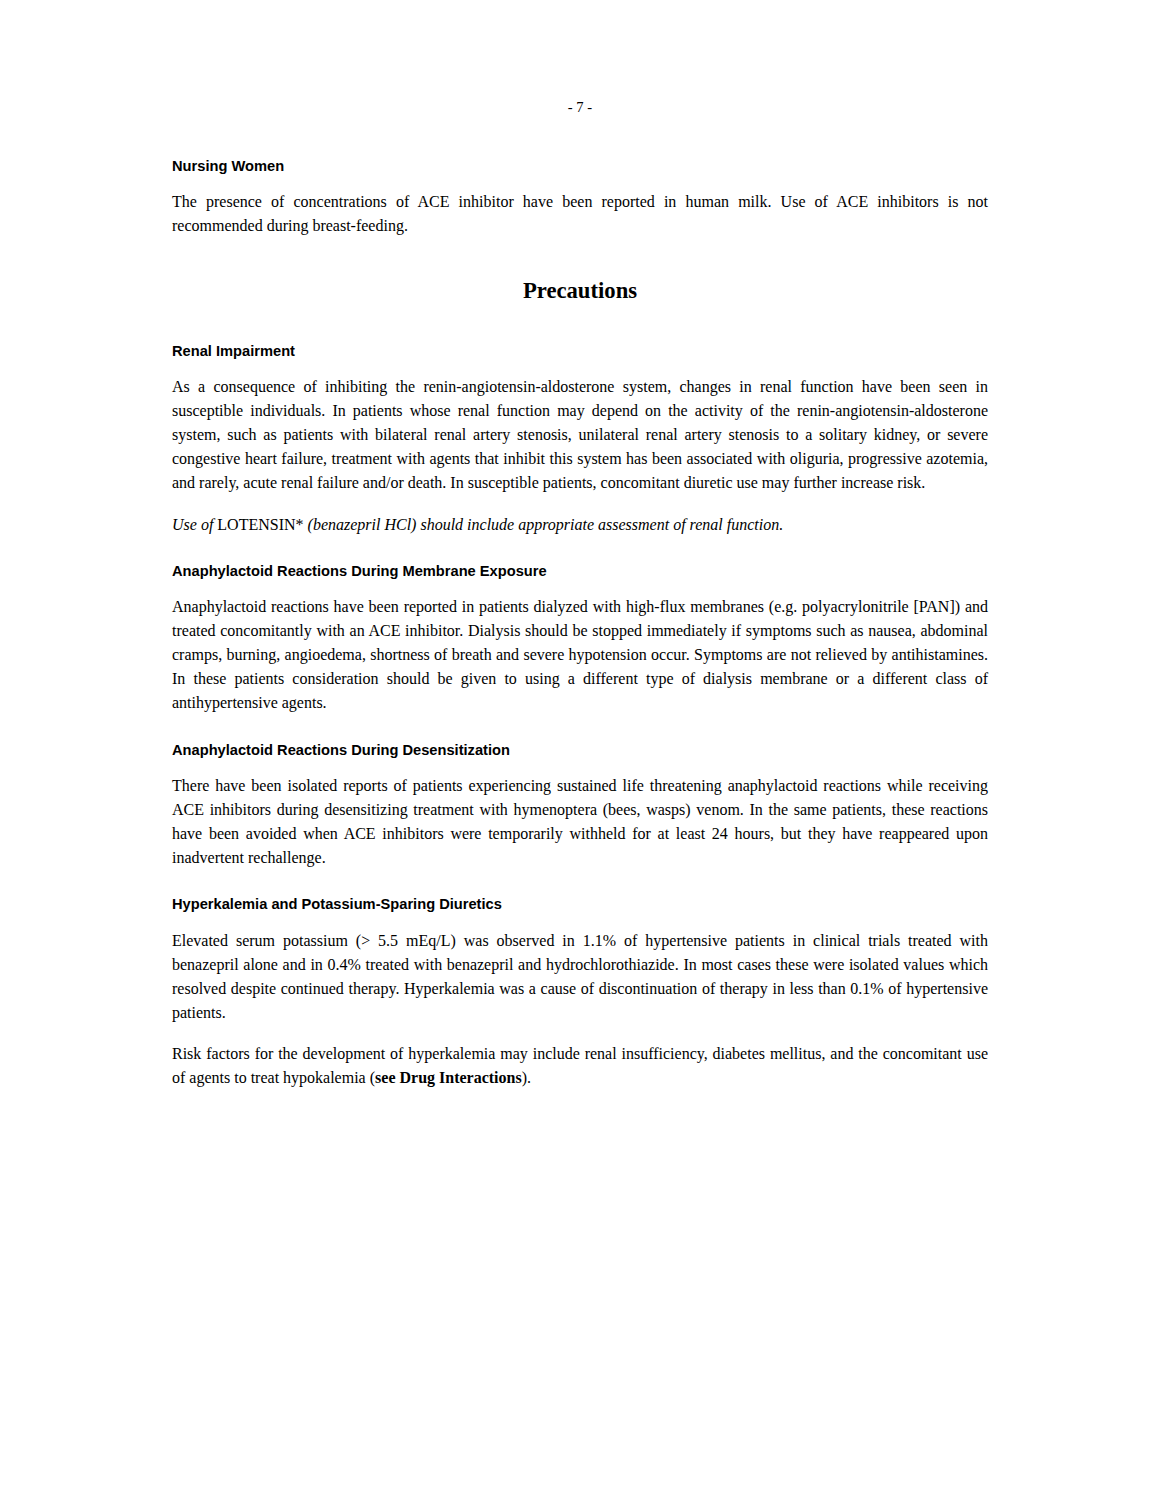- 7 -
Nursing Women
The presence of concentrations of ACE inhibitor have been reported in human milk. Use of ACE inhibitors is not recommended during breast-feeding.
Precautions
Renal Impairment
As a consequence of inhibiting the renin-angiotensin-aldosterone system, changes in renal function have been seen in susceptible individuals. In patients whose renal function may depend on the activity of the renin-angiotensin-aldosterone system, such as patients with bilateral renal artery stenosis, unilateral renal artery stenosis to a solitary kidney, or severe congestive heart failure, treatment with agents that inhibit this system has been associated with oliguria, progressive azotemia, and rarely, acute renal failure and/or death. In susceptible patients, concomitant diuretic use may further increase risk.
Use of LOTENSIN* (benazepril HCl) should include appropriate assessment of renal function.
Anaphylactoid Reactions During Membrane Exposure
Anaphylactoid reactions have been reported in patients dialyzed with high-flux membranes (e.g. polyacrylonitrile [PAN]) and treated concomitantly with an ACE inhibitor. Dialysis should be stopped immediately if symptoms such as nausea, abdominal cramps, burning, angioedema, shortness of breath and severe hypotension occur. Symptoms are not relieved by antihistamines. In these patients consideration should be given to using a different type of dialysis membrane or a different class of antihypertensive agents.
Anaphylactoid Reactions During Desensitization
There have been isolated reports of patients experiencing sustained life threatening anaphylactoid reactions while receiving ACE inhibitors during desensitizing treatment with hymenoptera (bees, wasps) venom. In the same patients, these reactions have been avoided when ACE inhibitors were temporarily withheld for at least 24 hours, but they have reappeared upon inadvertent rechallenge.
Hyperkalemia and Potassium-Sparing Diuretics
Elevated serum potassium (> 5.5 mEq/L) was observed in 1.1% of hypertensive patients in clinical trials treated with benazepril alone and in 0.4% treated with benazepril and hydrochlorothiazide. In most cases these were isolated values which resolved despite continued therapy. Hyperkalemia was a cause of discontinuation of therapy in less than 0.1% of hypertensive patients.
Risk factors for the development of hyperkalemia may include renal insufficiency, diabetes mellitus, and the concomitant use of agents to treat hypokalemia (see Drug Interactions).